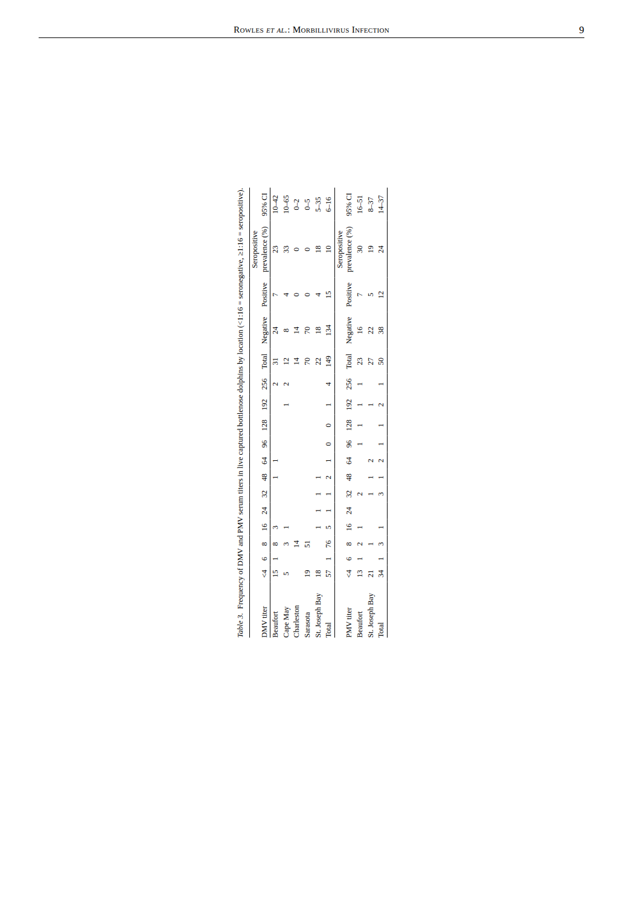Rowles et al.: Morbillivirus Infection 9
Table 3. Frequency of DMV and PMV serum titers in live captured bottlenose dolphins by location (<1:16 = seronegative, ≥1:16 = seropositive).
| DMV titer | <4 | 6 | 8 | 16 | 24 | 32 | 48 | 64 | 96 | 128 | 192 | 256 | Total | Negative | Positive | Seropositive prevalence (%) | 95% CI |
| --- | --- | --- | --- | --- | --- | --- | --- | --- | --- | --- | --- | --- | --- | --- | --- | --- | --- |
| Beaufort | 15 | 1 | 8 | 3 | | | 1 | 1 | | | | 2 | 31 | 24 | 7 | 23 | 10–42 |
| Cape May | 5 | | 3 | 1 | | | | | | | 1 | 2 | 12 | 8 | 4 | 33 | 10–65 |
| Charleston | | | 14 | | | | | | | | | | 14 | 14 | 0 | 0 | 0–2 |
| Sarasota | 19 | | 51 | | | | | | | | | | 70 | 70 | 0 | 0 | 0–5 |
| St. Joseph Bay | 18 | | | 1 | 1 | 1 | 1 | | | | | | 22 | 18 | 4 | 18 | 5–35 |
| Total | 57 | 1 | 76 | 5 | 1 | 1 | 2 | 1 | 0 | 0 | 1 | 4 | 149 | 134 | 15 | 10 | 6–16 |
| PMV titer | <4 | 6 | 8 | 16 | 24 | 32 | 48 | 64 | 96 | 128 | 192 | 256 | Total | Negative | Positive | Seropositive prevalence (%) | 95% CI |
| Beaufort | 13 | 1 | 2 | 1 | | 2 | | | 1 | 1 | 1 | 1 | 23 | 16 | 7 | 30 | 16–51 |
| St. Joseph Bay | 21 | | 1 | | | 1 | 1 | 2 | | | 1 | | 27 | 22 | 5 | 19 | 8–37 |
| Total | 34 | 1 | 3 | 1 | | 3 | 1 | 2 | 1 | 1 | 2 | 1 | 50 | 38 | 12 | 24 | 14–37 |